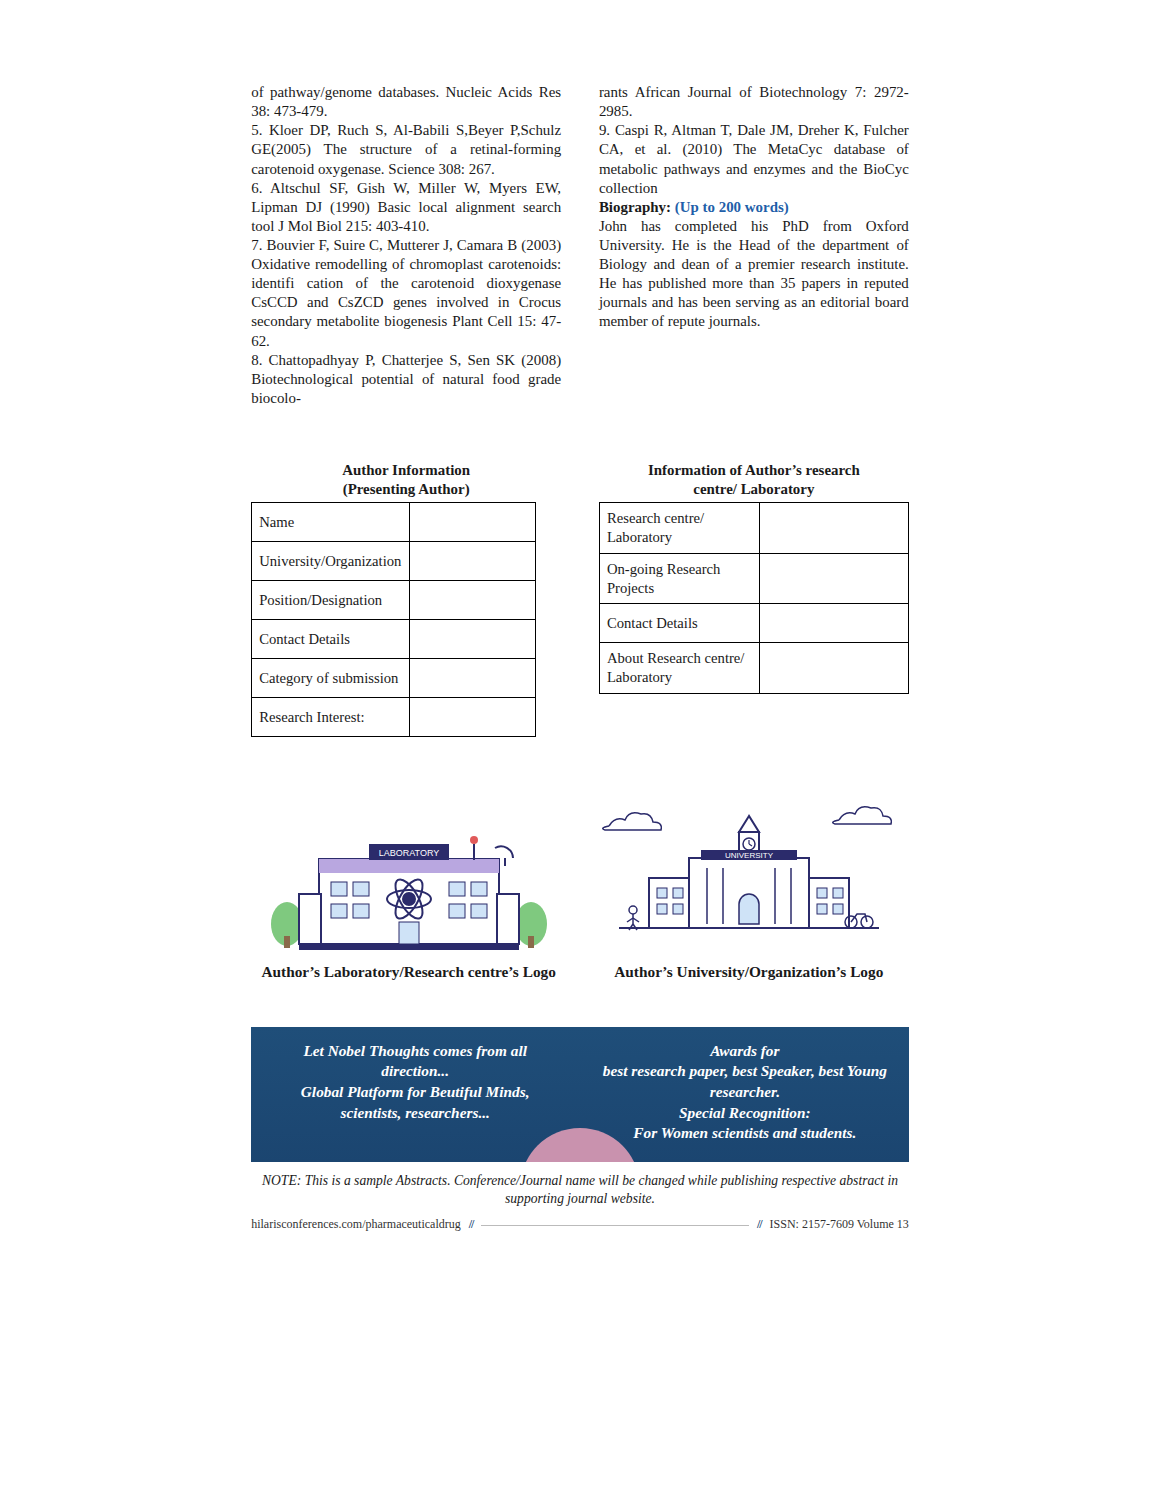of pathway/genome databases. Nucleic Acids Res 38: 473-479.
5. Kloer DP, Ruch S, Al-Babili S,Beyer P,Schulz GE(2005) The structure of a retinal-forming carotenoid oxygenase. Science 308: 267.
6. Altschul SF, Gish W, Miller W, Myers EW, Lipman DJ (1990) Basic local alignment search tool J Mol Biol 215: 403-410.
7. Bouvier F, Suire C, Mutterer J, Camara B (2003) Oxidative remodelling of chromoplast carotenoids: identifi cation of the carotenoid dioxygenase CsCCD and CsZCD genes involved in Crocus secondary metabolite biogenesis Plant Cell 15: 47-62.
8. Chattopadhyay P, Chatterjee S, Sen SK (2008) Biotechnological potential of natural food grade biocolo-
rants African Journal of Biotechnology 7: 2972-2985.
9. Caspi R, Altman T, Dale JM, Dreher K, Fulcher CA, et al. (2010) The MetaCyc database of metabolic pathways and enzymes and the BioCyc collection
Biography: (Up to 200 words)
John has completed his PhD from Oxford University. He is the Head of the department of Biology and dean of a premier research institute. He has published more than 35 papers in reputed journals and has been serving as an editorial board member of repute journals.
Author Information
(Presenting Author)
| Name | |
| University/Organization | |
| Position/Designation | |
| Contact Details | |
| Category of submission | |
| Research Interest: | |
Information of Author’s research
centre/ Laboratory
| Research centre/ Laboratory | |
| On-going Research Projects | |
| Contact Details | |
| About Research centre/ Laboratory | |
LABORATORY
Author’s Laboratory/Research centre’s Logo
UNIVERSITY
Author’s University/Organization’s Logo
Let Nobel Thoughts comes from all direction...
Global Platform for Beutiful Minds, scientists, researchers...
Awards for
best research paper, best Speaker, best Young researcher.
Special Recognition:
For Women scientists and students.
NOTE: This is a sample Abstracts. Conference/Journal name will be changed while publishing respective abstract in supporting journal website.
hilarisconferences.com/pharmaceuticaldrug // // ISSN: 2157-7609 Volume 13